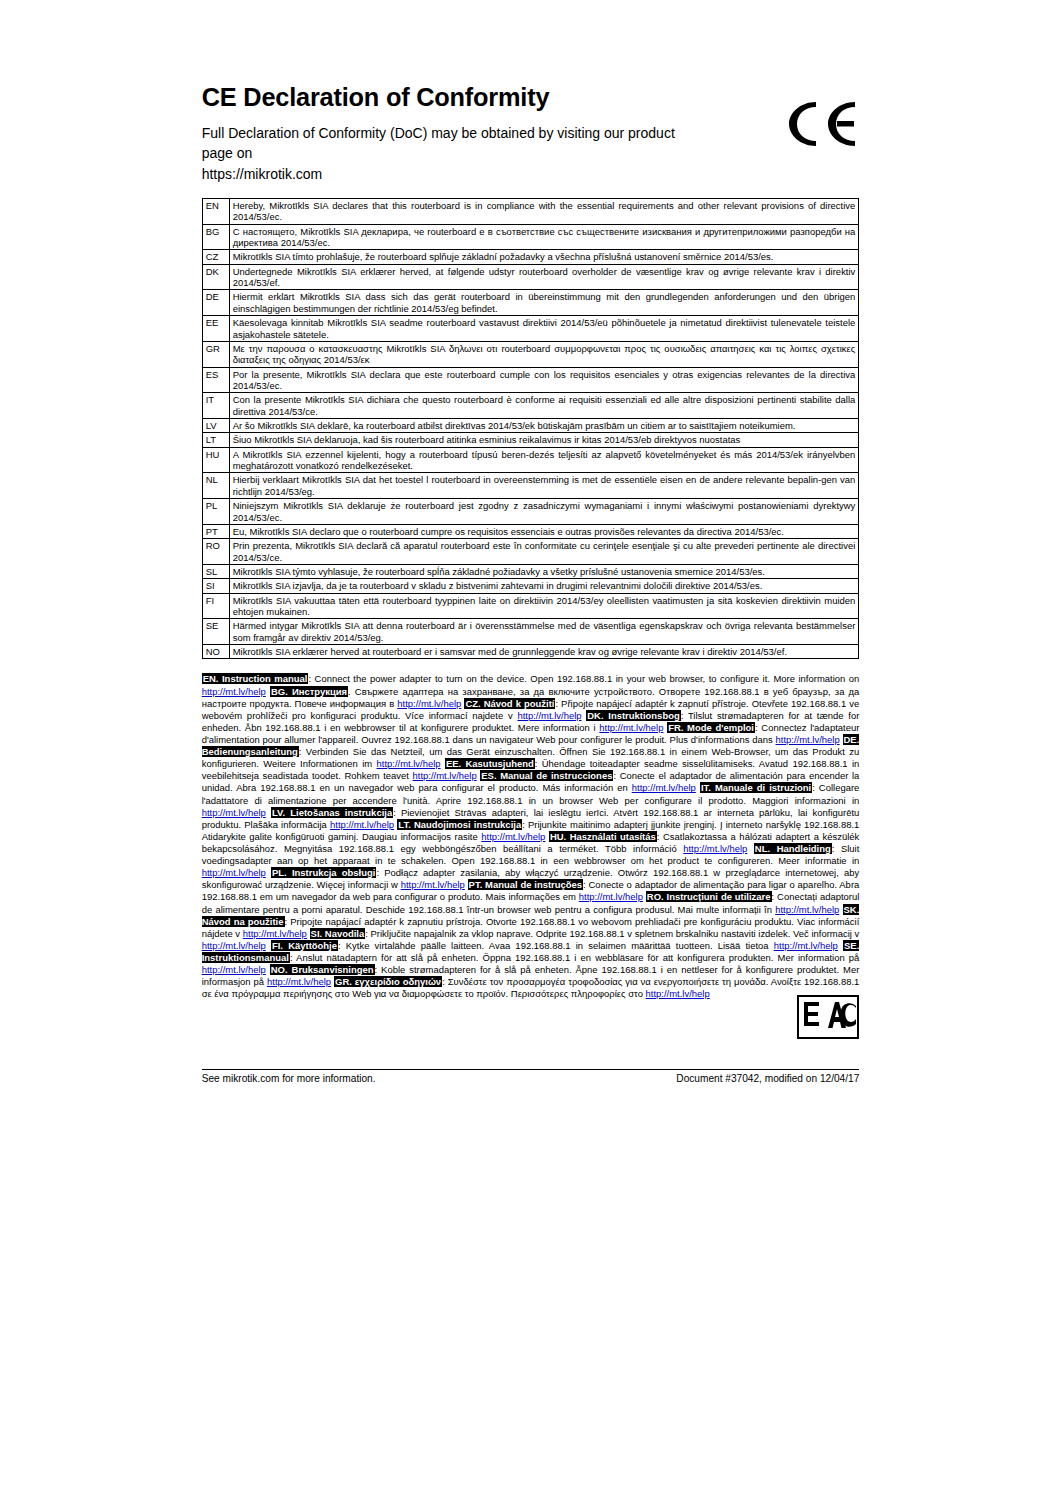CE Declaration of Conformity
Full Declaration of Conformity (DoC) may be obtained by visiting our product page on
https://mikrotik.com
| EN | Hereby, Mikrotīkls SIA declares that this routerboard is in compliance with the essential requirements and other relevant provisions of directive 2014/53/ec. |
| BG | С настоящето, Mikrotīkls SIA декларира, че routerboard е в съответствие със съществените изисквания и другитеприложими разпоредби на директива 2014/53/ес. |
| CZ | Mikrotīkls SIA tímto prohlašuje, že routerboard splňuje základní požadavky a všechna příslušná ustanovení směrnice 2014/53/es. |
| DK | Undertegnede Mikrotīkls SIA erklærer herved, at følgende udstyr routerboard overholder de væsentlige krav og øvrige relevante krav i direktiv 2014/53/ef. |
| DE | Hiermit erklärt Mikrotīkls SIA dass sich das gerät routerboard in übereinstimmung mit den grundlegenden anforderungen und den übrigen einschlägigen bestimmungen der richtlinie 2014/53/eg befindet. |
| EE | Käesolevaga kinnitab Mikrotīkls SIA seadme routerboard vastavust direktiivi 2014/53/eü põhinõuetele ja nimetatud direktiivist tulenevatele teistele asjakohastele sätetele. |
| GR | Με την παρουσα ο κατασκευαστης Mikrotīkls SIA δηλωνει οτι routerboard συμμορφωνεται προς τις ουσιωδεις απαιτησεις και τις λοιπες σχετικες διαταξεις της οδηγιας 2014/53/εκ |
| ES | Por la presente, Mikrotīkls SIA declara que este routerboard cumple con los requisitos esenciales y otras exigencias relevantes de la directiva 2014/53/ec. |
| IT | Con la presente Mikrotīkls SIA dichiara che questo routerboard è conforme ai requisiti essenziali ed alle altre disposizioni pertinenti stabilite dalla direttiva 2014/53/ce. |
| LV | Ar šo Mikrotīkls SIA deklarē, ka routerboard atbilst direktīvas 2014/53/ek būtiskajām prasībām un citiem ar to saistītajiem noteikumiem. |
| LT | Šiuo Mikrotīkls SIA deklaruoja, kad šis routerboard atitinka esminius reikalavimus ir kitas 2014/53/eb direktyvos nuostatas |
| HU | A Mikrotīkls SIA ezzennel kijelenti, hogy a routerboard típusú beren-dezés teljesíti az alapvető követelményeket és más 2014/53/ek irányelvben meghatározott vonatkozó rendelkezéseket. |
| NL | Hierbij verklaart Mikrotīkls SIA dat het toestel l routerboard in overeenstemming is met de essentiële eisen en de andere relevante bepalin-gen van richtlijn 2014/53/eg. |
| PL | Niniejszym Mikrotīkls SIA deklaruje że routerboard jest zgodny z zasadniczymi wymaganiami i innymi właściwymi postanowieniami dyrektywy 2014/53/ec. |
| PT | Eu, Mikrotīkls SIA declaro que o routerboard cumpre os requisitos essenciais e outras provisões relevantes da directiva 2014/53/ec. |
| RO | Prin prezenta, Mikrotīkls SIA declară că aparatul routerboard este în conformitate cu cerinţele esenţiale şi cu alte prevederi pertinente ale directivei 2014/53/ce. |
| SL | Mikrotīkls SIA týmto vyhlasuje, že routerboard spĺňa základné požiadavky a všetky príslušné ustanovenia smernice 2014/53/es. |
| SI | Mikrotīkls SIA izjavlja, da je ta routerboard v skladu z bistvenimi zahtevami in drugimi relevantnimi določili direktive 2014/53/es. |
| FI | Mikrotīkls SIA vakuuttaa täten että routerboard tyyppinen laite on direktiivin 2014/53/ey oleellisten vaatimusten ja sitä koskevien direktiivin muiden ehtojen mukainen. |
| SE | Härmed intygar Mikrotīkls SIA att denna routerboard är i överensstämmelse med de väsentliga egenskapskrav och övriga relevanta bestämmelser som framgår av direktiv 2014/53/eg. |
| NO | Mikrotīkls SIA erklærer herved at routerboard er i samsvar med de grunnleggende krav og øvrige relevante krav i direktiv 2014/53/ef. |
EN. Instruction manual: Connect the power adapter to turn on the device. Open 192.168.88.1 in your web browser, to configure it. More information on http://mt.lv/help BG. Инструкция. Свържете адаптера на захранване, за да включите устройството. Отворете 192.168.88.1 в уеб браузър, за да настроите продукта. Повече информация в http://mt.lv/help CZ. Návod k použití: Připojte napájecí adaptér k zapnutí přístroje. Otevřete 192.168.88.1 ve webovém prohlížeči pro konfiguraci produktu. Více informací najdete v http://mt.lv/help DK. Instruktionsbog: Tilslut strømadapteren for at tænde for enheden. Åbn 192.168.88.1 i en webbrowser til at konfigurere produktet. Mere information i http://mt.lv/help FR. Mode d'emploi: Connectez l'adaptateur d'alimentation pour allumer l'appareil. Ouvrez 192.168.88.1 dans un navigateur Web pour configurer le produit. Plus d'informations dans http://mt.lv/help DE. Bedienungsanleitung: Verbinden Sie das Netzteil, um das Gerät einzuschalten. Öffnen Sie 192.168.88.1 in einem Web-Browser, um das Produkt zu konfigurieren. Weitere Informationen im http://mt.lv/help EE. Kasutusjuhend: Ühendage toiteadapter seadme sisselülitamiseks. Avatud 192.168.88.1 in veebilehitseja seadistada toodet. Rohkem teavet http://mt.lv/help ES. Manual de instrucciones: Conecte el adaptador de alimentación para encender la unidad. Abra 192.168.88.1 en un navegador web para configurar el producto. Más información en http://mt.lv/help IT. Manuale di istruzioni: Collegare l'adattatore di alimentazione per accendere l'unità. Aprire 192.168.88.1 in un browser Web per configurare il prodotto. Maggiori informazioni in http://mt.lv/help LV. Lietošanas instrukcija: Pievienojiet Strāvas adapteri, lai ieslēgtu ierīci. Atvērt 192.168.88.1 ar interneta pārlūku, lai konfigurētu produktu. Plašāka informācija http://mt.lv/help LT. Naudojimosi instrukcija: Prijunkite maitinimo adapterį įjunkite įrenginį. Į interneto naršyklę 192.168.88.1 Atidarykite galite konfigūruoti gaminį. Daugiau informacijos rasite http://mt.lv/help HU. Használati utasítás: Csatlakoztassa a hálózati adaptert a készülék bekapcsolásához. Megnyitása 192.168.88.1 egy webböngészőben beállítani a terméket. Több információ http://mt.lv/help NL. Handleiding: Sluit voedingsadapter aan op het apparaat in te schakelen. Open 192.168.88.1 in een webbrowser om het product te configureren. Meer informatie in http://mt.lv/help PL. Instrukcja obsługi: Podłącz adapter zasilania, aby włączyć urządzenie. Otwórz 192.168.88.1 w przeglądarce internetowej, aby skonfigurować urządzenie. Więcej informacji w http://mt.lv/help PT. Manual de instruções: Conecte o adaptador de alimentação para ligar o aparelho. Abra 192.168.88.1 em um navegador da web para configurar o produto. Mais informações em http://mt.lv/help RO. Instrucțiuni de utilizare: Conectați adaptorul de alimentare pentru a porni aparatul. Deschide 192.168.88.1 într-un browser web pentru a configura produsul. Mai multe informații în http://mt.lv/help SK. Návod na použitie: Pripojte napájací adaptér k zapnutiu prístroja. Otvorte 192.168.88.1 vo webovom prehliadači pre konfiguráciu produktu. Viac informácií nájdete v http://mt.lv/help SI. Navodila: Priključite napajalnik za vklop naprave. Odprite 192.168.88.1 v spletnem brskalniku nastaviti izdelek. Več informacij v http://mt.lv/help FI. Käyttöohje: Kytke virtalähde päälle laitteen. Avaa 192.168.88.1 in selaimen määrittää tuotteen. Lisää tietoa http://mt.lv/help SE. Instruktionsmanual: Anslut nätadaptern för att slå på enheten. Öppna 192.168.88.1 i en webbläsare för att konfigurera produkten. Mer information på http://mt.lv/help NO. Bruksanvisningen: Koble strømadapteren for å slå på enheten. Åpne 192.168.88.1 i en nettleser for å konfigurere produktet. Mer informasjon på http://mt.lv/help GR. εγχειρίδιο οδηγιών: Συνδέστε τον προσαρμογέα τροφοδοσίας για να ενεργοποιήσετε τη μονάδα. Ανοίξτε 192.168.88.1 σε ένα πρόγραμμα περιήγησης στο Web για να διαμορφώσετε το προϊόν. Περισσότερες πληροφορίες στο http://mt.lv/help
See mikrotik.com for more information. Document #37042, modified on 12/04/17